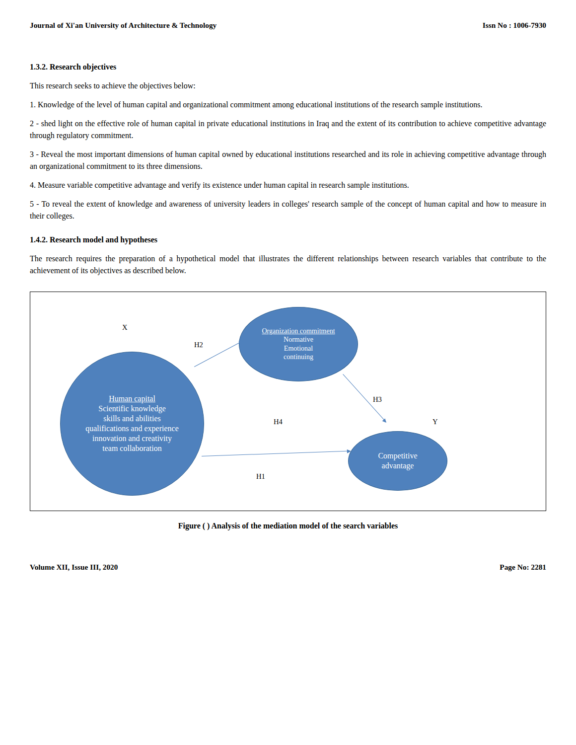Journal of Xi'an University of Architecture & Technology
Issn No : 1006-7930
1.3.2. Research objectives
This research seeks to achieve the objectives below:
1. Knowledge of the level of human capital and organizational commitment among educational institutions of the research sample institutions.
2 - shed light on the effective role of human capital in private educational institutions in Iraq and the extent of its contribution to achieve competitive advantage through regulatory commitment.
3 - Reveal the most important dimensions of human capital owned by educational institutions researched and its role in achieving competitive advantage through an organizational commitment to its three dimensions.
4. Measure variable competitive advantage and verify its existence under human capital in research sample institutions.
5 - To reveal the extent of knowledge and awareness of university leaders in colleges' research sample of the concept of human capital and how to measure in their colleges.
1.4.2. Research model and hypotheses
The research requires the preparation of a hypothetical model that illustrates the different relationships between research variables that contribute to the achievement of its objectives as described below.
X Y
Human capital
Scientific knowledge
skills and abilities
qualifications and experience
innovation and creativity
team collaboration
Organization commitment
Normative
Emotional
continuing
Competitive
advantage
H2 H3 H4 H1
Figure ( ) Analysis of the mediation model of the search variables
Volume XII, Issue III, 2020
Page No: 2281